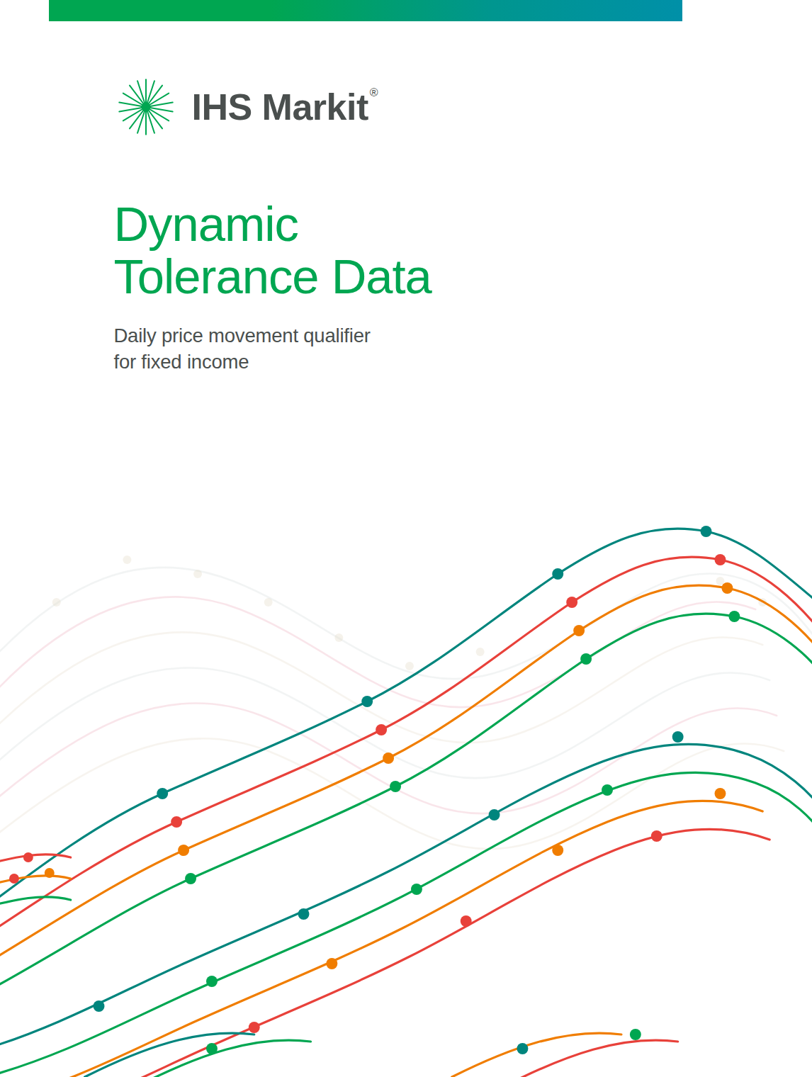IHS Markit®
Dynamic
Tolerance Data
Daily price movement qualifier
for fixed income